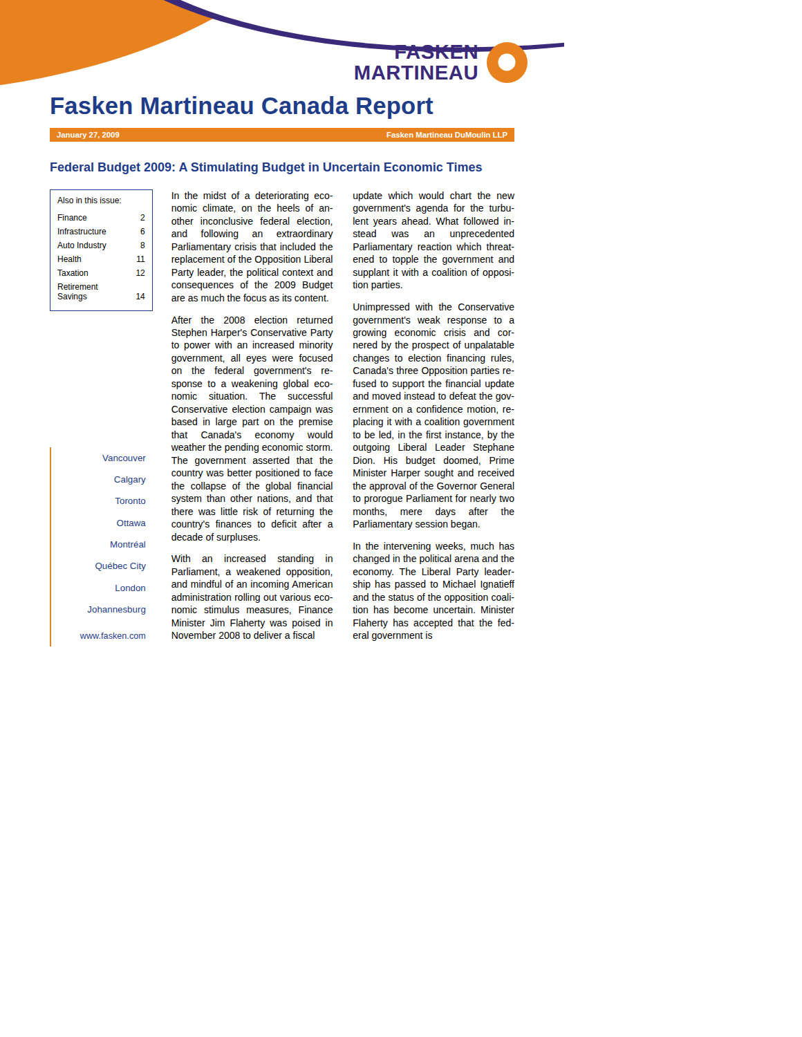FASKEN
MARTINEAU
Fasken Martineau Canada Report
January 27, 2009 Fasken Martineau DuMoulin LLP
Federal Budget 2009: A Stimulating Budget in Uncertain Economic Times
Also in this issue:
| Finance | 2 |
| Infrastructure | 6 |
| Auto Industry | 8 |
| Health | 11 |
| Taxation | 12 |
| Retirement Savings | 14 |
Vancouver
Calgary
Toronto
Ottawa
Montréal
Québec City
London
Johannesburg
www.fasken.com
In the midst of a deteriorating economic climate, on the heels of another inconclusive federal election, and following an extraordinary Parliamentary crisis that included the replacement of the Opposition Liberal Party leader, the political context and consequences of the 2009 Budget are as much the focus as its content.
After the 2008 election returned Stephen Harper's Conservative Party to power with an increased minority government, all eyes were focused on the federal government's response to a weakening global economic situation. The successful Conservative election campaign was based in large part on the premise that Canada's economy would weather the pending economic storm. The government asserted that the country was better positioned to face the collapse of the global financial system than other nations, and that there was little risk of returning the country's finances to deficit after a decade of surpluses.
With an increased standing in Parliament, a weakened opposition, and mindful of an incoming American administration rolling out various economic stimulus measures, Finance Minister Jim Flaherty was poised in November 2008 to deliver a fiscal
update which would chart the new government's agenda for the turbulent years ahead. What followed instead was an unprecedented Parliamentary reaction which threatened to topple the government and supplant it with a coalition of opposition parties.
Unimpressed with the Conservative government's weak response to a growing economic crisis and cornered by the prospect of unpalatable changes to election financing rules, Canada's three Opposition parties refused to support the financial update and moved instead to defeat the government on a confidence motion, replacing it with a coalition government to be led, in the first instance, by the outgoing Liberal Leader Stephane Dion. His budget doomed, Prime Minister Harper sought and received the approval of the Governor General to prorogue Parliament for nearly two months, mere days after the Parliamentary session began.
In the intervening weeks, much has changed in the political arena and the economy. The Liberal Party leadership has passed to Michael Ignatieff and the status of the opposition coalition has become uncertain. Minister Flaherty has accepted that the federal government is